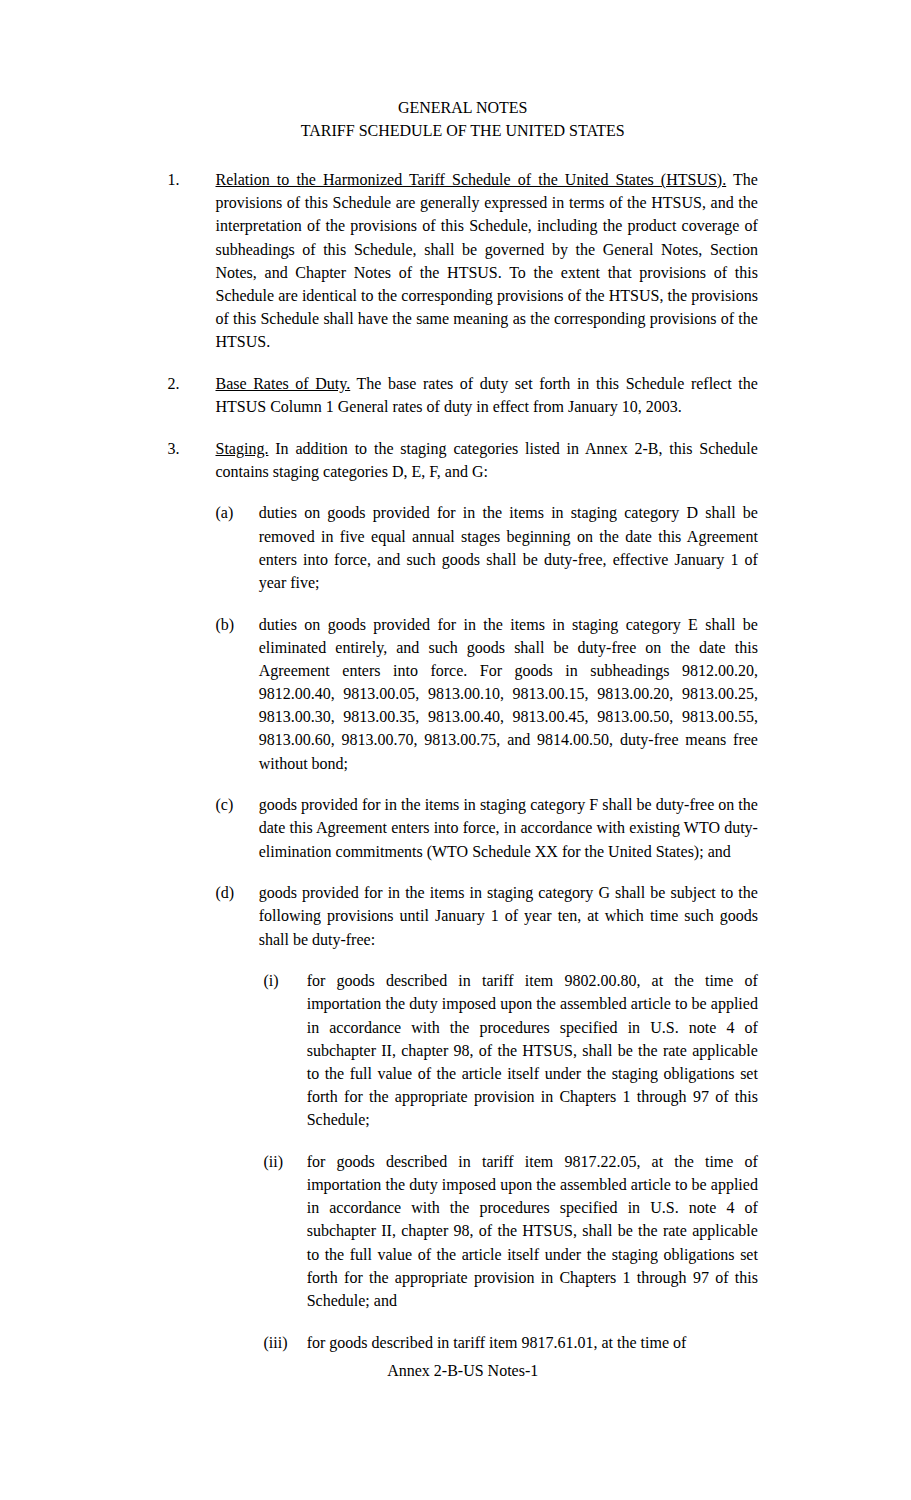GENERAL NOTES TARIFF SCHEDULE OF THE UNITED STATES
1.
Relation to the Harmonized Tariff Schedule of the United States (HTSUS). The provisions of this Schedule are generally expressed in terms of the HTSUS, and the interpretation of the provisions of this Schedule, including the product coverage of subheadings of this Schedule, shall be governed by the General Notes, Section Notes, and Chapter Notes of the HTSUS. To the extent that provisions of this Schedule are identical to the corresponding provisions of the HTSUS, the provisions of this Schedule shall have the same meaning as the corresponding provisions of the HTSUS.
2.
Base Rates of Duty. The base rates of duty set forth in this Schedule reflect the HTSUS Column 1 General rates of duty in effect from January 10, 2003.
3.
Staging. In addition to the staging categories listed in Annex 2-B, this Schedule contains staging categories D, E, F, and G:
(a)
duties on goods provided for in the items in staging category D shall be removed in five equal annual stages beginning on the date this Agreement enters into force, and such goods shall be duty-free, effective January 1 of year five;
(b)
duties on goods provided for in the items in staging category E shall be eliminated entirely, and such goods shall be duty-free on the date this Agreement enters into force. For goods in subheadings 9812.00.20, 9812.00.40, 9813.00.05, 9813.00.10, 9813.00.15, 9813.00.20, 9813.00.25, 9813.00.30, 9813.00.35, 9813.00.40, 9813.00.45, 9813.00.50, 9813.00.55, 9813.00.60, 9813.00.70, 9813.00.75, and 9814.00.50, duty-free means free without bond;
(c)
goods provided for in the items in staging category F shall be duty-free on the date this Agreement enters into force, in accordance with existing WTO duty-elimination commitments (WTO Schedule XX for the United States); and
(d)
goods provided for in the items in staging category G shall be subject to the following provisions until January 1 of year ten, at which time such goods shall be duty-free:
(i)
for goods described in tariff item 9802.00.80, at the time of importation the duty imposed upon the assembled article to be applied in accordance with the procedures specified in U.S. note 4 of subchapter II, chapter 98, of the HTSUS, shall be the rate applicable to the full value of the article itself under the staging obligations set forth for the appropriate provision in Chapters 1 through 97 of this Schedule;
(ii)
for goods described in tariff item 9817.22.05, at the time of importation the duty imposed upon the assembled article to be applied in accordance with the procedures specified in U.S. note 4 of subchapter II, chapter 98, of the HTSUS, shall be the rate applicable to the full value of the article itself under the staging obligations set forth for the appropriate provision in Chapters 1 through 97 of this Schedule; and
(iii)
for goods described in tariff item 9817.61.01, at the time of
Annex 2-B-US Notes-1